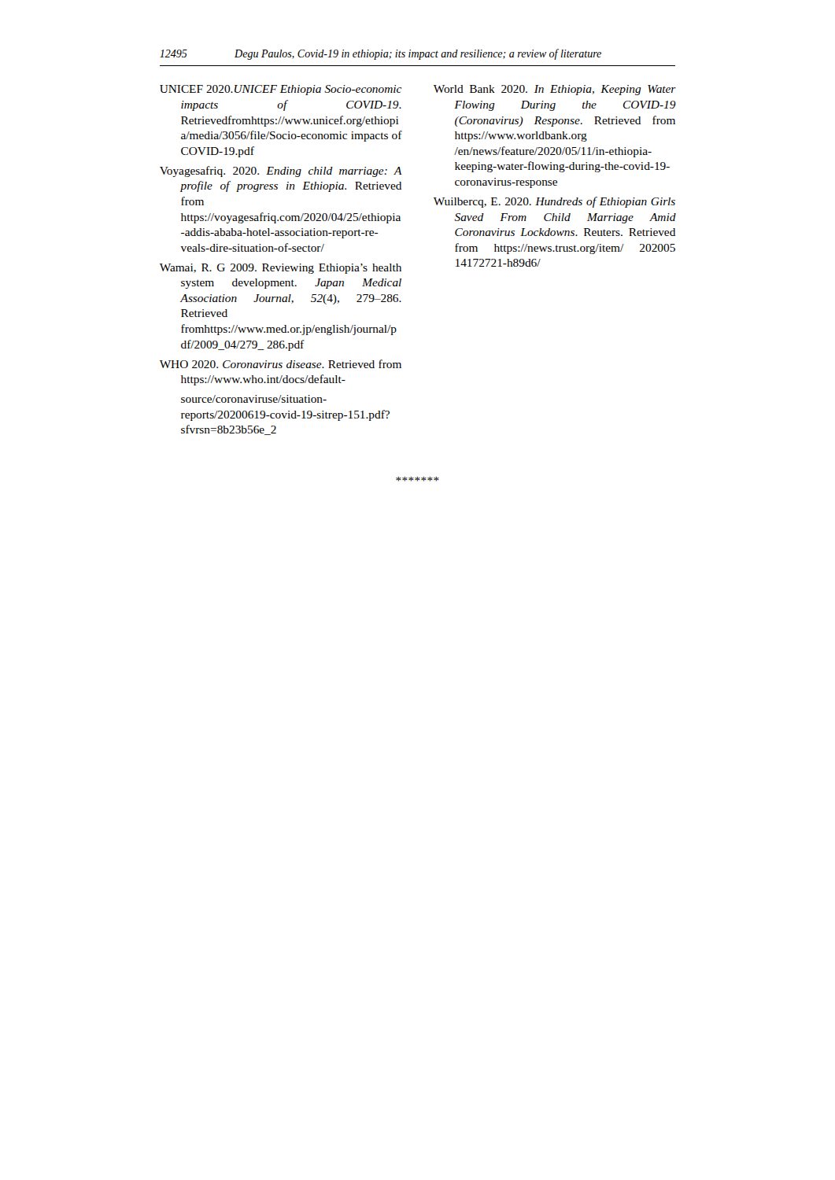12495 Degu Paulos, Covid-19 in ethiopia; its impact and resilience; a review of literature
UNICEF 2020.UNICEF Ethiopia Socio-economic impacts of COVID-19. Retrievedfromhttps://www.unicef.org/ethiopia/media/3056/file/Socio-economic impacts of COVID-19.pdf
Voyagesafriq. 2020. Ending child marriage: A profile of progress in Ethiopia. Retrieved from https://voyagesafriq.com/2020/04/25/ethiopia-addis-ababa-hotel-association-report-reveals-dire-situation-of-sector/
Wamai, R. G 2009. Reviewing Ethiopia’s health system development. Japan Medical Association Journal, 52(4), 279–286. Retrieved fromhttps://www.med.or.jp/english/journal/pdf/2009_04/279_ 286.pdf
WHO 2020. Coronavirus disease. Retrieved from https://www.who.int/docs/default-
source/coronaviruse/situation-reports/20200619-covid-19-sitrep-151.pdf?sfvrsn=8b23b56e_2
World Bank 2020. In Ethiopia, Keeping Water Flowing During the COVID-19 (Coronavirus) Response. Retrieved from https://www.worldbank.org /en/news/feature/2020/05/11/in-ethiopia-keeping-water-flowing-during-the-covid-19-coronavirus-response
Wuilbercq, E. 2020. Hundreds of Ethiopian Girls Saved From Child Marriage Amid Coronavirus Lockdowns. Reuters. Retrieved from https://news.trust.org/item/ 202005 14172721-h89d6/
*******